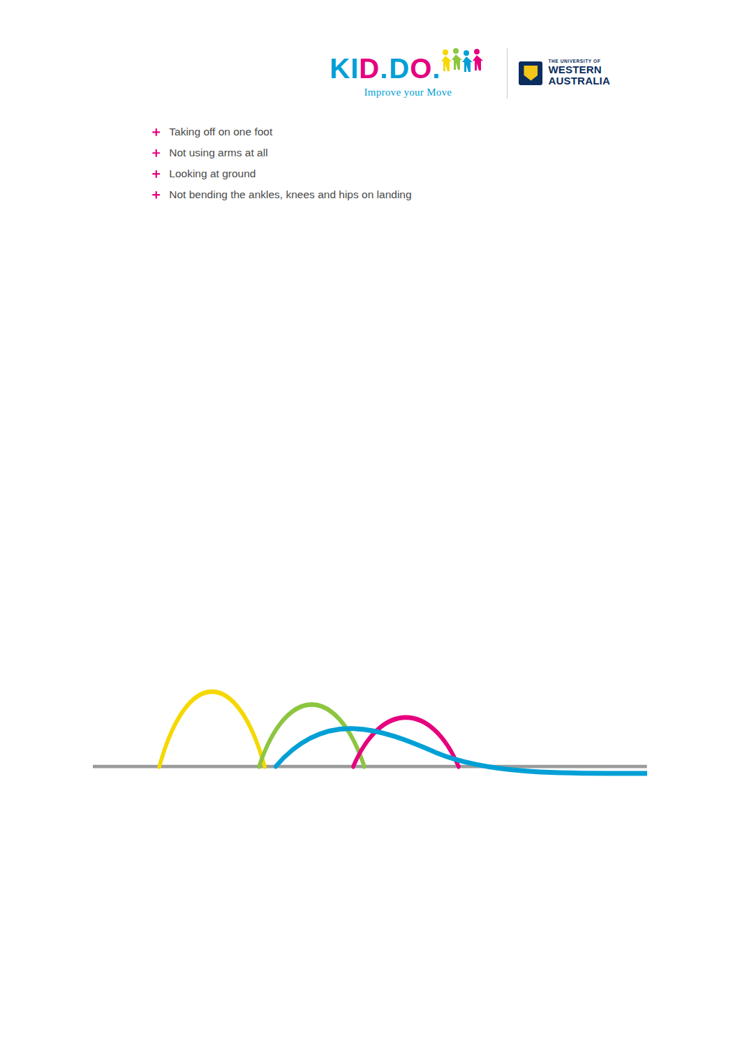KID. DO.
Improve your Move
The University of
Western
Australia
Taking off on one foot
Not using arms at all
Looking at ground
Not bending the ankles, knees and hips on landing